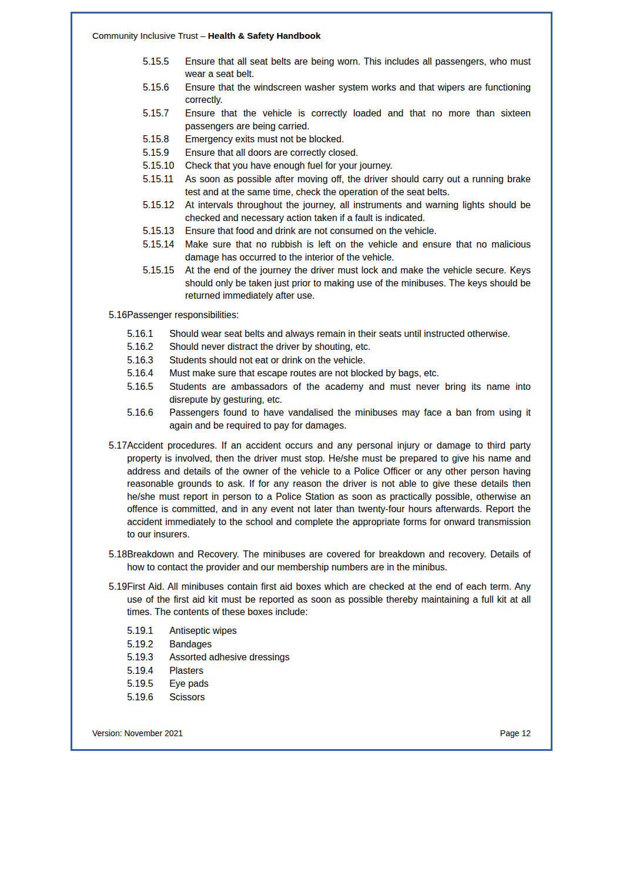Community Inclusive Trust – Health & Safety Handbook
5.15.5 Ensure that all seat belts are being worn. This includes all passengers, who must wear a seat belt.
5.15.6 Ensure that the windscreen washer system works and that wipers are functioning correctly.
5.15.7 Ensure that the vehicle is correctly loaded and that no more than sixteen passengers are being carried.
5.15.8 Emergency exits must not be blocked.
5.15.9 Ensure that all doors are correctly closed.
5.15.10 Check that you have enough fuel for your journey.
5.15.11 As soon as possible after moving off, the driver should carry out a running brake test and at the same time, check the operation of the seat belts.
5.15.12 At intervals throughout the journey, all instruments and warning lights should be checked and necessary action taken if a fault is indicated.
5.15.13 Ensure that food and drink are not consumed on the vehicle.
5.15.14 Make sure that no rubbish is left on the vehicle and ensure that no malicious damage has occurred to the interior of the vehicle.
5.15.15 At the end of the journey the driver must lock and make the vehicle secure. Keys should only be taken just prior to making use of the minibuses. The keys should be returned immediately after use.
5.16 Passenger responsibilities:
5.16.1 Should wear seat belts and always remain in their seats until instructed otherwise.
5.16.2 Should never distract the driver by shouting, etc.
5.16.3 Students should not eat or drink on the vehicle.
5.16.4 Must make sure that escape routes are not blocked by bags, etc.
5.16.5 Students are ambassadors of the academy and must never bring its name into disrepute by gesturing, etc.
5.16.6 Passengers found to have vandalised the minibuses may face a ban from using it again and be required to pay for damages.
5.17 Accident procedures. If an accident occurs and any personal injury or damage to third party property is involved, then the driver must stop. He/she must be prepared to give his name and address and details of the owner of the vehicle to a Police Officer or any other person having reasonable grounds to ask. If for any reason the driver is not able to give these details then he/she must report in person to a Police Station as soon as practically possible, otherwise an offence is committed, and in any event not later than twenty-four hours afterwards. Report the accident immediately to the school and complete the appropriate forms for onward transmission to our insurers.
5.18 Breakdown and Recovery. The minibuses are covered for breakdown and recovery. Details of how to contact the provider and our membership numbers are in the minibus.
5.19 First Aid. All minibuses contain first aid boxes which are checked at the end of each term. Any use of the first aid kit must be reported as soon as possible thereby maintaining a full kit at all times. The contents of these boxes include:
5.19.1 Antiseptic wipes
5.19.2 Bandages
5.19.3 Assorted adhesive dressings
5.19.4 Plasters
5.19.5 Eye pads
5.19.6 Scissors
Version: November 2021 Page 12